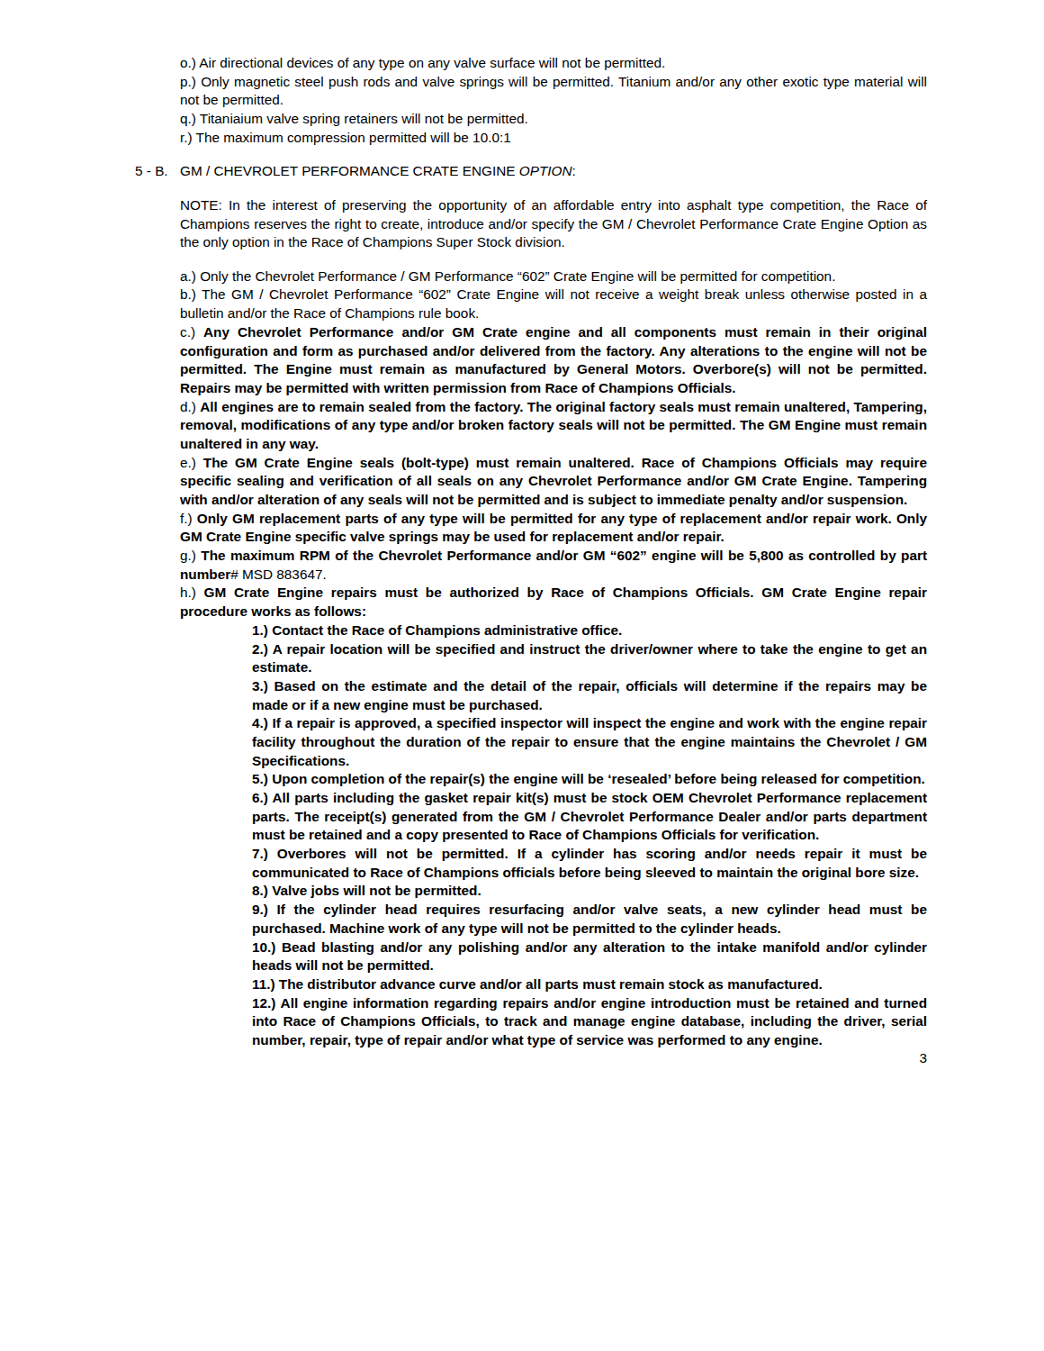o.) Air directional devices of any type on any valve surface will not be permitted.
p.) Only magnetic steel push rods and valve springs will be permitted. Titanium and/or any other exotic type material will not be permitted.
q.) Titaniaium valve spring retainers will not be permitted.
r.) The maximum compression permitted will be 10.0:1
5 - B.
GM / CHEVROLET PERFORMANCE CRATE ENGINE OPTION:
NOTE: In the interest of preserving the opportunity of an affordable entry into asphalt type competition, the Race of Champions reserves the right to create, introduce and/or specify the GM / Chevrolet Performance Crate Engine Option as the only option in the Race of Champions Super Stock division.
a.) Only the Chevrolet Performance / GM Performance “602” Crate Engine will be permitted for competition.
b.) The GM / Chevrolet Performance “602” Crate Engine will not receive a weight break unless otherwise posted in a bulletin and/or the Race of Champions rule book.
c.) Any Chevrolet Performance and/or GM Crate engine and all components must remain in their original configuration and form as purchased and/or delivered from the factory. Any alterations to the engine will not be permitted. The Engine must remain as manufactured by General Motors. Overbore(s) will not be permitted. Repairs may be permitted with written permission from Race of Champions Officials.
d.) All engines are to remain sealed from the factory. The original factory seals must remain unaltered, Tampering, removal, modifications of any type and/or broken factory seals will not be permitted. The GM Engine must remain unaltered in any way.
e.) The GM Crate Engine seals (bolt-type) must remain unaltered. Race of Champions Officials may require specific sealing and verification of all seals on any Chevrolet Performance and/or GM Crate Engine. Tampering with and/or alteration of any seals will not be permitted and is subject to immediate penalty and/or suspension.
f.) Only GM replacement parts of any type will be permitted for any type of replacement and/or repair work. Only GM Crate Engine specific valve springs may be used for replacement and/or repair.
g.) The maximum RPM of the Chevrolet Performance and/or GM “602” engine will be 5,800 as controlled by part number# MSD 883647.
h.) GM Crate Engine repairs must be authorized by Race of Champions Officials. GM Crate Engine repair procedure works as follows:
1.) Contact the Race of Champions administrative office.
2.) A repair location will be specified and instruct the driver/owner where to take the engine to get an estimate.
3.) Based on the estimate and the detail of the repair, officials will determine if the repairs may be made or if a new engine must be purchased.
4.) If a repair is approved, a specified inspector will inspect the engine and work with the engine repair facility throughout the duration of the repair to ensure that the engine maintains the Chevrolet / GM Specifications.
5.) Upon completion of the repair(s) the engine will be ‘resealed’ before being released for competition.
6.) All parts including the gasket repair kit(s) must be stock OEM Chevrolet Performance replacement parts. The receipt(s) generated from the GM / Chevrolet Performance Dealer and/or parts department must be retained and a copy presented to Race of Champions Officials for verification.
7.) Overbores will not be permitted. If a cylinder has scoring and/or needs repair it must be communicated to Race of Champions officials before being sleeved to maintain the original bore size.
8.) Valve jobs will not be permitted.
9.) If the cylinder head requires resurfacing and/or valve seats, a new cylinder head must be purchased. Machine work of any type will not be permitted to the cylinder heads.
10.) Bead blasting and/or any polishing and/or any alteration to the intake manifold and/or cylinder heads will not be permitted.
11.) The distributor advance curve and/or all parts must remain stock as manufactured.
12.) All engine information regarding repairs and/or engine introduction must be retained and turned into Race of Champions Officials, to track and manage engine database, including the driver, serial number, repair, type of repair and/or what type of service was performed to any engine.
3